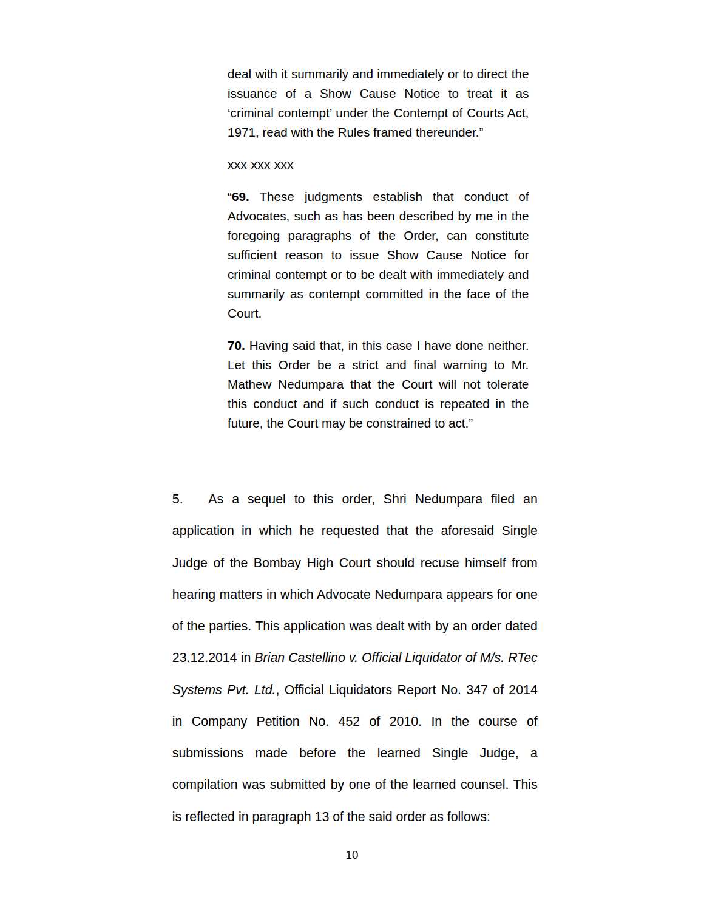deal with it summarily and immediately or to direct the issuance of a Show Cause Notice to treat it as ‘criminal contempt’ under the Contempt of Courts Act, 1971, read with the Rules framed thereunder.”
xxx xxx xxx
“69. These judgments establish that conduct of Advocates, such as has been described by me in the foregoing paragraphs of the Order, can constitute sufficient reason to issue Show Cause Notice for criminal contempt or to be dealt with immediately and summarily as contempt committed in the face of the Court.
70. Having said that, in this case I have done neither. Let this Order be a strict and final warning to Mr. Mathew Nedumpara that the Court will not tolerate this conduct and if such conduct is repeated in the future, the Court may be constrained to act.”
5. As a sequel to this order, Shri Nedumpara filed an application in which he requested that the aforesaid Single Judge of the Bombay High Court should recuse himself from hearing matters in which Advocate Nedumpara appears for one of the parties. This application was dealt with by an order dated 23.12.2014 in Brian Castellino v. Official Liquidator of M/s. RTec Systems Pvt. Ltd., Official Liquidators Report No. 347 of 2014 in Company Petition No. 452 of 2010. In the course of submissions made before the learned Single Judge, a compilation was submitted by one of the learned counsel. This is reflected in paragraph 13 of the said order as follows:
10